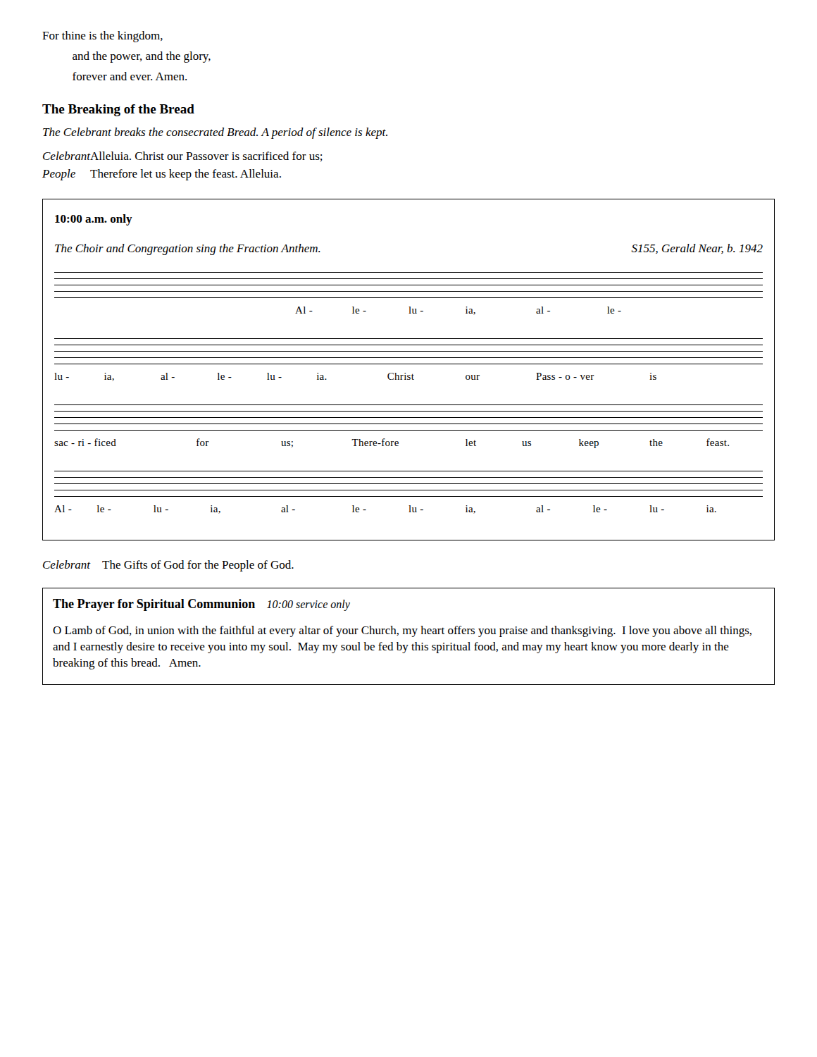For thine is the kingdom,
and the power, and the glory,
forever and ever. Amen.
The Breaking of the Bread
The Celebrant breaks the consecrated Bread. A period of silence is kept.
| Celebrant | Alleluia. Christ our Passover is sacrificed for us; |
| People | Therefore let us keep the feast. Alleluia. |
10:00 a.m. only
The Choir and Congregation sing the Fraction Anthem. S155, Gerald Near, b. 1942
Al -le -lu -ia, al -le -
lu -ia, al -le -lu -ia. Christ our Pass - o - ver is
sac - ri - ficed for us; There-fore let us keep the feast.
Al -le -lu -ia, al -le -lu -ia, al -le -lu -ia.
Celebrant The Gifts of God for the People of God.
The Prayer for Spiritual Communion
10:00 service only
O Lamb of God, in union with the faithful at every altar of your Church, my heart offers you praise and thanksgiving. I love you above all things, and I earnestly desire to receive you into my soul. May my soul be fed by this spiritual food, and may my heart know you more dearly in the breaking of this bread. Amen.